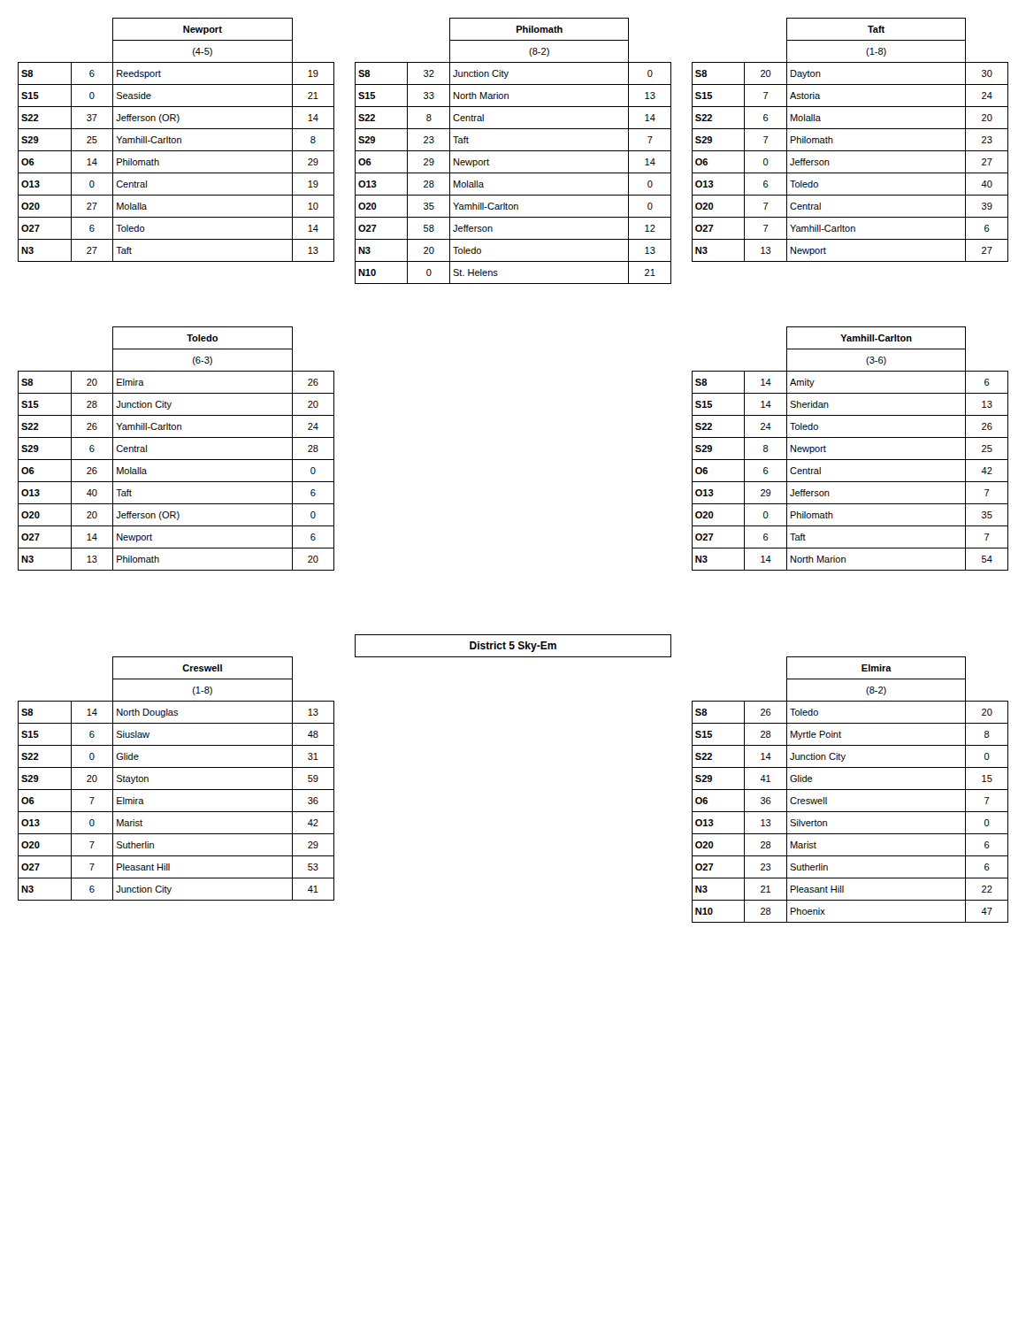| | | Newport | | | | | Philomath | | | | | Taft | |
| | | (4-5) | | | | | (8-2) | | | | | (1-8) | |
| S8 | 6 | Reedsport | 19 | | S8 | 32 | Junction City | 0 | | S8 | 20 | Dayton | 30 |
| S15 | 0 | Seaside | 21 | | S15 | 33 | North Marion | 13 | | S15 | 7 | Astoria | 24 |
| S22 | 37 | Jefferson (OR) | 14 | | S22 | 8 | Central | 14 | | S22 | 6 | Molalla | 20 |
| S29 | 25 | Yamhill-Carlton | 8 | | S29 | 23 | Taft | 7 | | S29 | 7 | Philomath | 23 |
| O6 | 14 | Philomath | 29 | | O6 | 29 | Newport | 14 | | O6 | 0 | Jefferson | 27 |
| O13 | 0 | Central | 19 | | O13 | 28 | Molalla | 0 | | O13 | 6 | Toledo | 40 |
| O20 | 27 | Molalla | 10 | | O20 | 35 | Yamhill-Carlton | 0 | | O20 | 7 | Central | 39 |
| O27 | 6 | Toledo | 14 | | O27 | 58 | Jefferson | 12 | | O27 | 7 | Yamhill-Carlton | 6 |
| N3 | 27 | Taft | 13 | | N3 | 20 | Toledo | 13 | | N3 | 13 | Newport | 27 |
| | | | | | N10 | 0 | St. Helens | 21 | | | | | |
| | | Toledo | | | | | | | | | | Yamhill-Carlton | |
| | | (6-3) | | | | | | | | | | (3-6) | |
| S8 | 20 | Elmira | 26 | | | | | | | S8 | 14 | Amity | 6 |
| S15 | 28 | Junction City | 20 | | | | | | | S15 | 14 | Sheridan | 13 |
| S22 | 26 | Yamhill-Carlton | 24 | | | | | | | S22 | 24 | Toledo | 26 |
| S29 | 6 | Central | 28 | | | | | | | S29 | 8 | Newport | 25 |
| O6 | 26 | Molalla | 0 | | | | | | | O6 | 6 | Central | 42 |
| O13 | 40 | Taft | 6 | | | | | | | O13 | 29 | Jefferson | 7 |
| O20 | 20 | Jefferson (OR) | 0 | | | | | | | O20 | 0 | Philomath | 35 |
| O27 | 14 | Newport | 6 | | | | | | | O27 | 6 | Taft | 7 |
| N3 | 13 | Philomath | 20 | | | | | | | N3 | 14 | North Marion | 54 |
| | | | | | District 5 Sky-Em | | | | | |
| | | Creswell | | | | | | | | | | Elmira | |
| | | (1-8) | | | | | | | | | | (8-2) | |
| S8 | 14 | North Douglas | 13 | | | | | | | S8 | 26 | Toledo | 20 |
| S15 | 6 | Siuslaw | 48 | | | | | | | S15 | 28 | Myrtle Point | 8 |
| S22 | 0 | Glide | 31 | | | | | | | S22 | 14 | Junction City | 0 |
| S29 | 20 | Stayton | 59 | | | | | | | S29 | 41 | Glide | 15 |
| O6 | 7 | Elmira | 36 | | | | | | | O6 | 36 | Creswell | 7 |
| O13 | 0 | Marist | 42 | | | | | | | O13 | 13 | Silverton | 0 |
| O20 | 7 | Sutherlin | 29 | | | | | | | O20 | 28 | Marist | 6 |
| O27 | 7 | Pleasant Hill | 53 | | | | | | | O27 | 23 | Sutherlin | 6 |
| N3 | 6 | Junction City | 41 | | | | | | | N3 | 21 | Pleasant Hill | 22 |
| | | | | | | | | | | N10 | 28 | Phoenix | 47 |